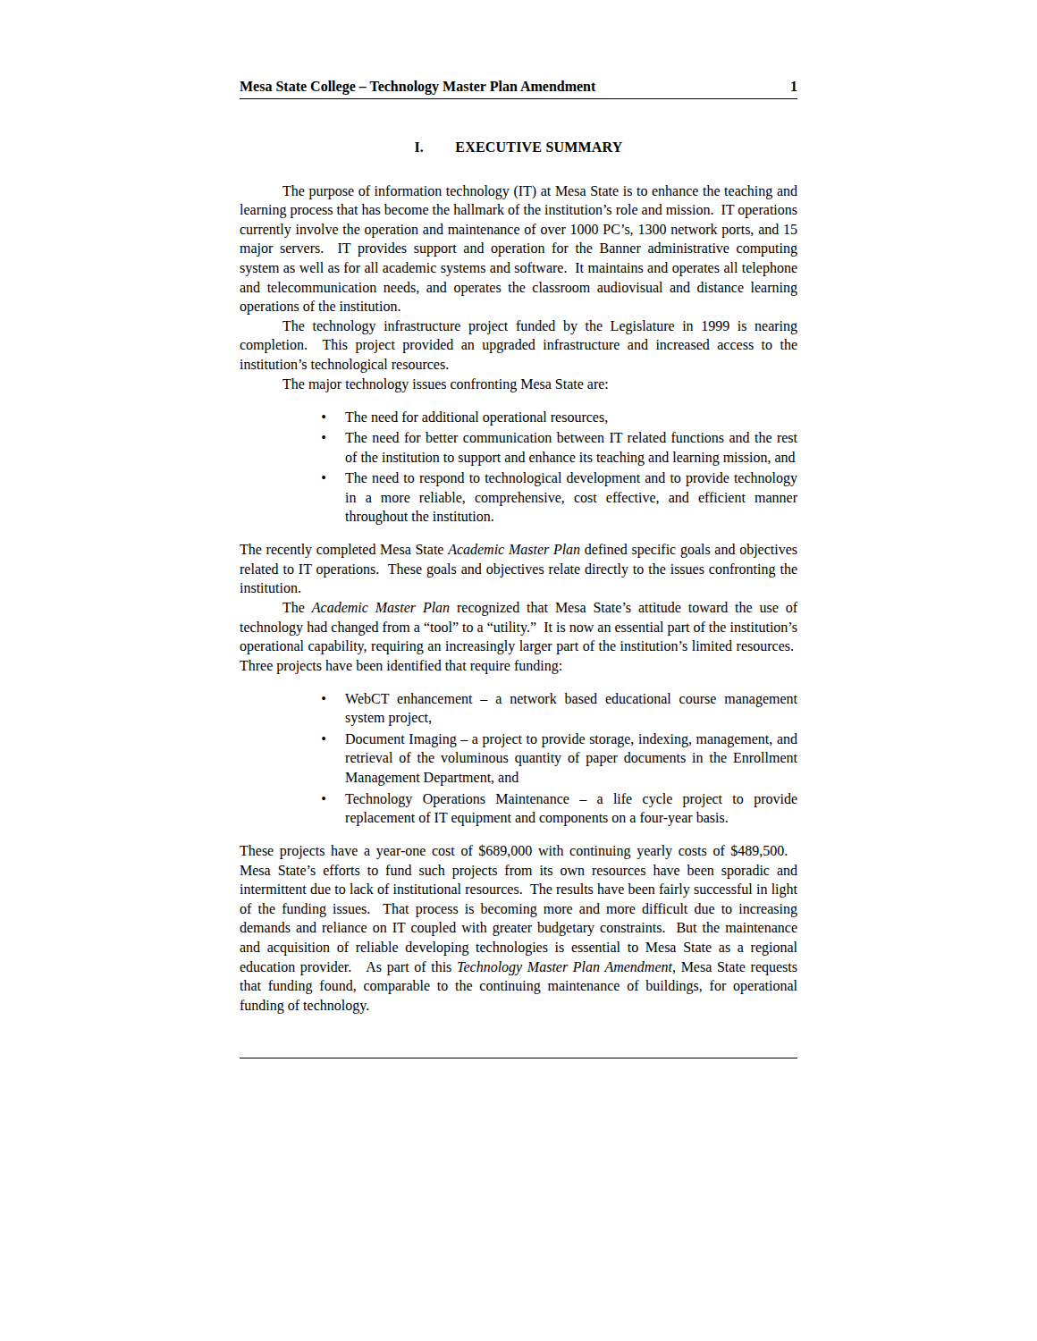Mesa State College – Technology Master Plan Amendment 1
I. EXECUTIVE SUMMARY
The purpose of information technology (IT) at Mesa State is to enhance the teaching and learning process that has become the hallmark of the institution’s role and mission. IT operations currently involve the operation and maintenance of over 1000 PC’s, 1300 network ports, and 15 major servers. IT provides support and operation for the Banner administrative computing system as well as for all academic systems and software. It maintains and operates all telephone and telecommunication needs, and operates the classroom audiovisual and distance learning operations of the institution.
The technology infrastructure project funded by the Legislature in 1999 is nearing completion. This project provided an upgraded infrastructure and increased access to the institution’s technological resources.
The major technology issues confronting Mesa State are:
The need for additional operational resources,
The need for better communication between IT related functions and the rest of the institution to support and enhance its teaching and learning mission, and
The need to respond to technological development and to provide technology in a more reliable, comprehensive, cost effective, and efficient manner throughout the institution.
The recently completed Mesa State Academic Master Plan defined specific goals and objectives related to IT operations. These goals and objectives relate directly to the issues confronting the institution.
The Academic Master Plan recognized that Mesa State’s attitude toward the use of technology had changed from a “tool” to a “utility.” It is now an essential part of the institution’s operational capability, requiring an increasingly larger part of the institution’s limited resources. Three projects have been identified that require funding:
WebCT enhancement – a network based educational course management system project,
Document Imaging – a project to provide storage, indexing, management, and retrieval of the voluminous quantity of paper documents in the Enrollment Management Department, and
Technology Operations Maintenance – a life cycle project to provide replacement of IT equipment and components on a four-year basis.
These projects have a year-one cost of $689,000 with continuing yearly costs of $489,500. Mesa State’s efforts to fund such projects from its own resources have been sporadic and intermittent due to lack of institutional resources. The results have been fairly successful in light of the funding issues. That process is becoming more and more difficult due to increasing demands and reliance on IT coupled with greater budgetary constraints. But the maintenance and acquisition of reliable developing technologies is essential to Mesa State as a regional education provider. As part of this Technology Master Plan Amendment, Mesa State requests that funding found, comparable to the continuing maintenance of buildings, for operational funding of technology.